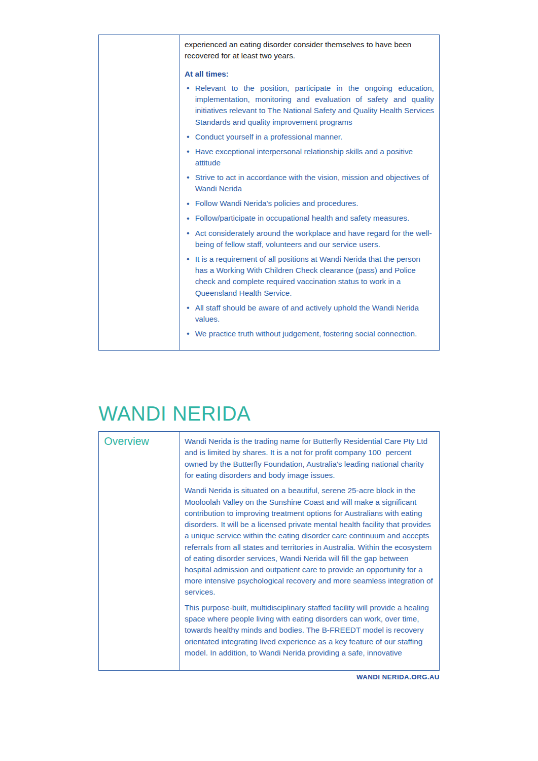| | experienced an eating disorder consider themselves to have been recovered for at least two years. At all times: Relevant to the position, participate in the ongoing education, implementation, monitoring and evaluation of safety and quality initiatives relevant to The National Safety and Quality Health Services Standards and quality improvement programs Conduct yourself in a professional manner. Have exceptional interpersonal relationship skills and a positive attitude Strive to act in accordance with the vision, mission and objectives of Wandi Nerida Follow Wandi Nerida's policies and procedures. Follow/participate in occupational health and safety measures. Act considerately around the workplace and have regard for the well-being of fellow staff, volunteers and our service users. It is a requirement of all positions at Wandi Nerida that the person has a Working With Children Check clearance (pass) and Police check and complete required vaccination status to work in a Queensland Health Service. All staff should be aware of and actively uphold the Wandi Nerida values. We practice truth without judgement, fostering social connection. |
WANDI NERIDA
| Overview | Wandi Nerida is the trading name for Butterfly Residential Care Pty Ltd and is limited by shares. It is a not for profit company 100 percent owned by the Butterfly Foundation, Australia's leading national charity for eating disorders and body image issues. Wandi Nerida is situated on a beautiful, serene 25-acre block in the Mooloolah Valley on the Sunshine Coast and will make a significant contribution to improving treatment options for Australians with eating disorders. It will be a licensed private mental health facility that provides a unique service within the eating disorder care continuum and accepts referrals from all states and territories in Australia. Within the ecosystem of eating disorder services, Wandi Nerida will fill the gap between hospital admission and outpatient care to provide an opportunity for a more intensive psychological recovery and more seamless integration of services. This purpose-built, multidisciplinary staffed facility will provide a healing space where people living with eating disorders can work, over time, towards healthy minds and bodies. The B-FREEDT model is recovery orientated integrating lived experience as a key feature of our staffing model. In addition, to Wandi Nerida providing a safe, innovative |
WANDI NERIDA.ORG.AU